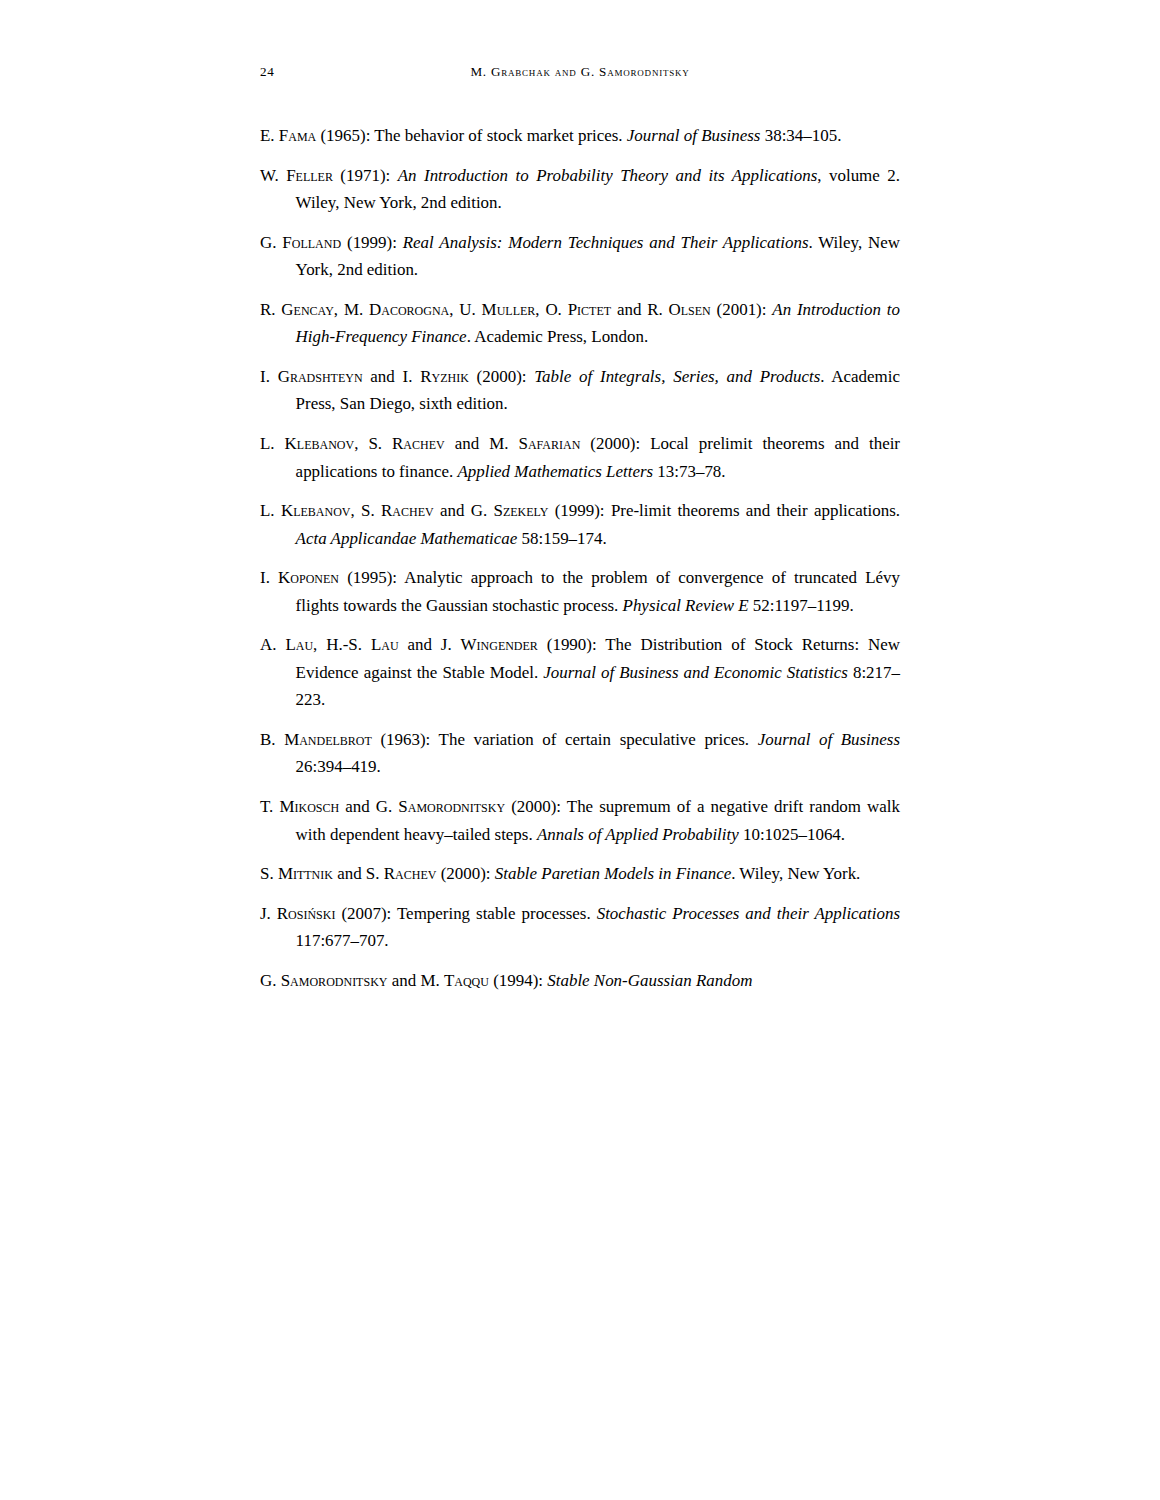24 M. Grabchak and G. Samorodnitsky
E. Fama (1965): The behavior of stock market prices. Journal of Business 38:34–105.
W. Feller (1971): An Introduction to Probability Theory and its Applications, volume 2. Wiley, New York, 2nd edition.
G. Folland (1999): Real Analysis: Modern Techniques and Their Applications. Wiley, New York, 2nd edition.
R. Gencay, M. Dacorogna, U. Muller, O. Pictet and R. Olsen (2001): An Introduction to High-Frequency Finance. Academic Press, London.
I. Gradshteyn and I. Ryzhik (2000): Table of Integrals, Series, and Products. Academic Press, San Diego, sixth edition.
L. Klebanov, S. Rachev and M. Safarian (2000): Local prelimit theorems and their applications to finance. Applied Mathematics Letters 13:73–78.
L. Klebanov, S. Rachev and G. Szekely (1999): Pre-limit theorems and their applications. Acta Applicandae Mathematicae 58:159–174.
I. Koponen (1995): Analytic approach to the problem of convergence of truncated Lévy flights towards the Gaussian stochastic process. Physical Review E 52:1197–1199.
A. Lau, H.-S. Lau and J. Wingender (1990): The Distribution of Stock Returns: New Evidence against the Stable Model. Journal of Business and Economic Statistics 8:217–223.
B. Mandelbrot (1963): The variation of certain speculative prices. Journal of Business 26:394–419.
T. Mikosch and G. Samorodnitsky (2000): The supremum of a negative drift random walk with dependent heavy–tailed steps. Annals of Applied Probability 10:1025–1064.
S. Mittnik and S. Rachev (2000): Stable Paretian Models in Finance. Wiley, New York.
J. Rosiński (2007): Tempering stable processes. Stochastic Processes and their Applications 117:677–707.
G. Samorodnitsky and M. Taqqu (1994): Stable Non-Gaussian Random